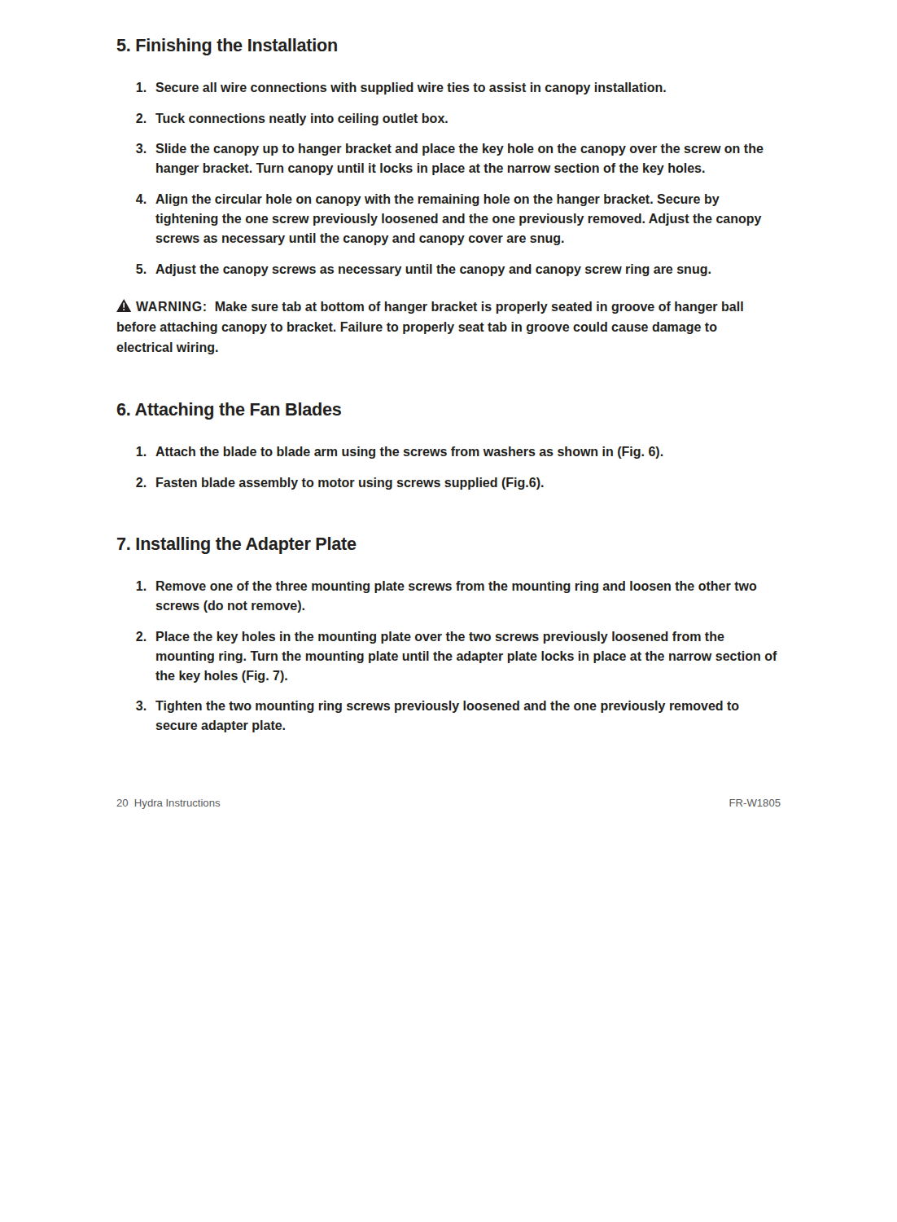5. Finishing the Installation
Secure all wire connections with supplied wire ties to assist in canopy installation.
Tuck connections neatly into ceiling outlet box.
Slide the canopy up to hanger bracket and place the key hole on the canopy over the screw on the hanger bracket. Turn canopy until it locks in place at the narrow section of the key holes.
Align the circular hole on canopy with the remaining hole on the hanger bracket. Secure by tightening the one screw previously loosened and the one previously removed. Adjust the canopy screws as necessary until the canopy and canopy cover are snug.
Adjust the canopy screws as necessary until the canopy and canopy screw ring are snug.
WARNING: Make sure tab at bottom of hanger bracket is properly seated in groove of hanger ball before attaching canopy to bracket. Failure to properly seat tab in groove could cause damage to electrical wiring.
6. Attaching the Fan Blades
Attach the blade to blade arm using the screws from washers as shown in (Fig. 6).
Fasten blade assembly to motor using screws supplied (Fig.6).
7. Installing the Adapter Plate
Remove one of the three mounting plate screws from the mounting ring and loosen the other two screws (do not remove).
Place the key holes in the mounting plate over the two screws previously loosened from the mounting ring. Turn the mounting plate until the adapter plate locks in place at the narrow section of the key holes (Fig. 7).
Tighten the two mounting ring screws previously loosened and the one previously removed to secure adapter plate.
20 Hydra Instructions FR-W1805